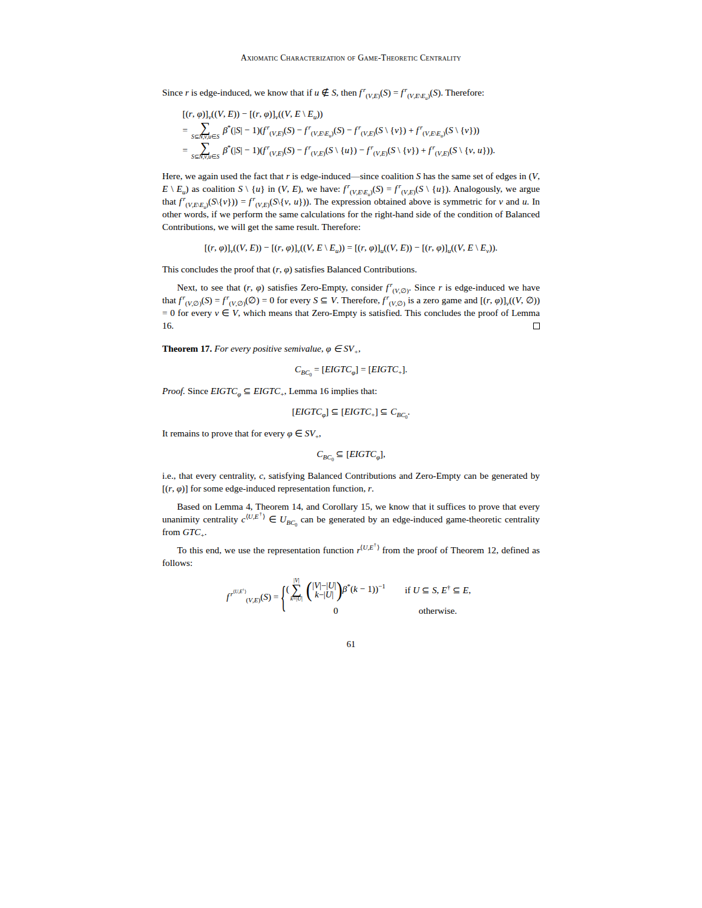Axiomatic Characterization of Game-Theoretic Centrality
Since r is edge-induced, we know that if u ∉ S, then f r(V,E)(S) = f r(V,E\Eu)(S). Therefore:
[(r, φ)]v((V, E)) − [(r, φ)]v((V, E \ Eu)) = ∑S⊆N,v,u∈S β*(|S| − 1)(f r(V,E)(S) − f r(V,E\Eu)(S) − f r(V,E)(S \ {v}) + f r(V,E\Eu)(S \ {v})) = ∑S⊆N,v,u∈S β*(|S| − 1)(f r(V,E)(S) − f r(V,E)(S \ {u}) − f r(V,E)(S \ {v}) + f r(V,E)(S \ {v, u})).
Here, we again used the fact that r is edge-induced—since coalition S has the same set of edges in (V, E \ Eu) as coalition S \ {u} in (V, E), we have: f r(V,E\Eu)(S) = f r(V,E)(S \ {u}). Analogously, we argue that f r(V,E\Eu)(S\{v})) = f r(V,E)(S\{v, u})). The expression obtained above is symmetric for v and u. In other words, if we perform the same calculations for the right-hand side of the condition of Balanced Contributions, we will get the same result. Therefore:
[(r, φ)]v((V, E)) − [(r, φ)]v((V, E \ Eu)) = [(r, φ)]u((V, E)) − [(r, φ)]u((V, E \ Ev)).
This concludes the proof that (r, φ) satisfies Balanced Contributions.
Next, to see that (r, φ) satisfies Zero-Empty, consider f r(V,∅). Since r is edge-induced we have that f r(V,∅)(S) = f r(V,∅)(∅) = 0 for every S ⊆ V. Therefore, f r(V,∅) is a zero game and [(r, φ)]v((V, ∅)) = 0 for every v ∈ V, which means that Zero-Empty is satisfied. This concludes the proof of Lemma 16.
Theorem 17. For every positive semivalue, φ ∈ SV+,
CBC0 = [EIGTCφ] = [EIGTC+].
Proof. Since EIGTCφ ⊆ EIGTC+, Lemma 16 implies that:
[EIGTCφ] ⊆ [EIGTC+] ⊆ CBC0.
It remains to prove that for every φ ∈ SV+,
CBC0 ⊆ [EIGTCφ],
i.e., that every centrality, c, satisfying Balanced Contributions and Zero-Empty can be generated by [(r, φ)] for some edge-induced representation function, r.
Based on Lemma 4, Theorem 14, and Corollary 15, we know that it suffices to prove that every unanimity centrality c⟨U,E†⟩ ∈ UBC0 can be generated by an edge-induced game-theoretic centrality from GTC+.
To this end, we use the representation function r⟨U,E†⟩ from the proof of Theorem 12, defined as follows:
f r⟨U,E†⟩(V,E)(S) =
| ( / V / ∑ k =/ U / ( / V /−/ U / k −/ U / ) β * ( k − 1)) −1 | if U ⊆ S , E † ⊆ E , |
| 0 | otherwise. |
61